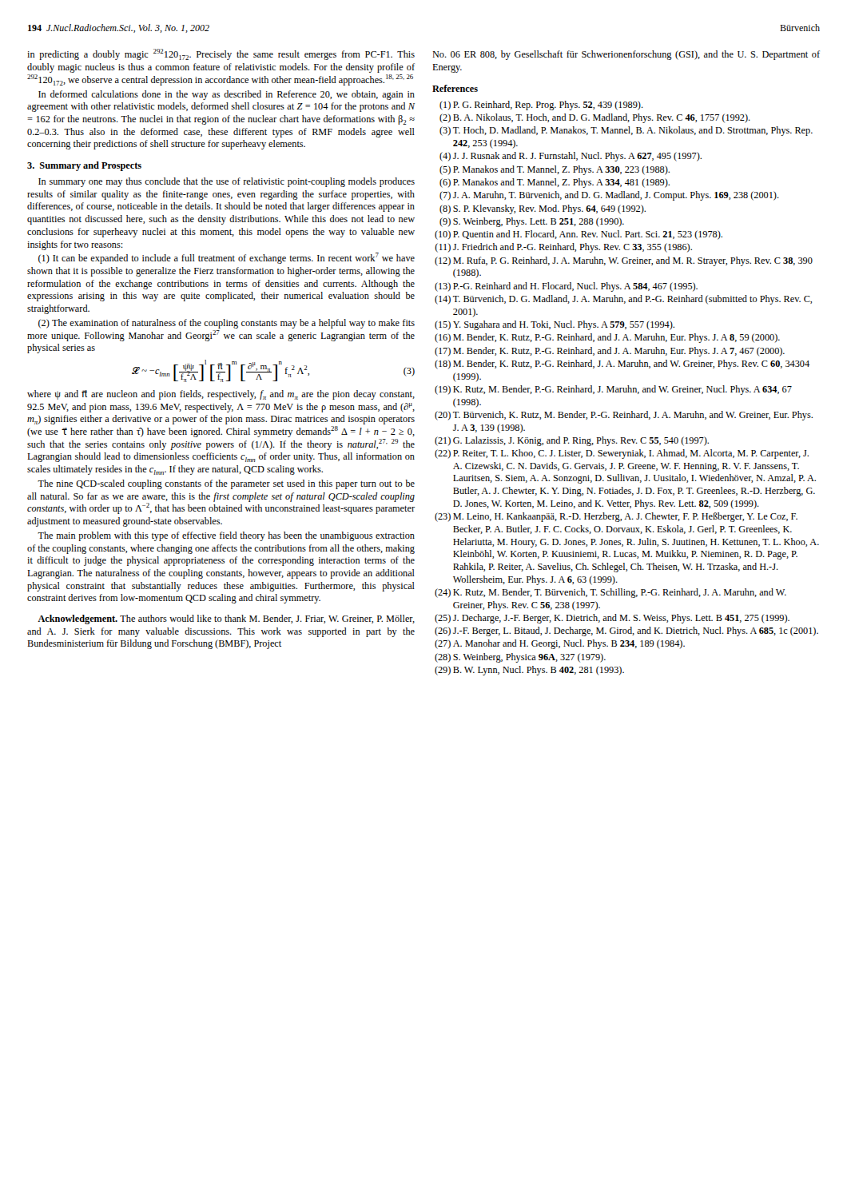194J.Nucl.Radiochem.Sci., Vol. 3, No. 1, 2002
Bürvenich
in predicting a doubly magic 292120172. Precisely the same result emerges from PC-F1. This doubly magic nucleus is thus a common feature of relativistic models. For the density profile of 292120172, we observe a central depression in accordance with other mean-field approaches.18, 25, 26
In deformed calculations done in the way as described in Reference 20, we obtain, again in agreement with other relativistic models, deformed shell closures at Z = 104 for the protons and N = 162 for the neutrons. The nuclei in that region of the nuclear chart have deformations with β2 ≈ 0.2–0.3. Thus also in the deformed case, these different types of RMF models agree well concerning their predictions of shell structure for superheavy elements.
3. Summary and Prospects
In summary one may thus conclude that the use of relativistic point-coupling models produces results of similar quality as the finite-range ones, even regarding the surface properties, with differences, of course, noticeable in the details. It should be noted that larger differences appear in quantities not discussed here, such as the density distributions. While this does not lead to new conclusions for superheavy nuclei at this moment, this model opens the way to valuable new insights for two reasons:
(1) It can be expanded to include a full treatment of exchange terms. In recent work7 we have shown that it is possible to generalize the Fierz transformation to higher-order terms, allowing the reformulation of the exchange contributions in terms of densities and currents. Although the expressions arising in this way are quite complicated, their numerical evaluation should be straightforward.
(2) The examination of naturalness of the coupling constants may be a helpful way to make fits more unique. Following Manohar and Georgi27 we can scale a generic Lagrangian term of the physical series as
𝓛 ~ −clmn [ψ̄ψ fπ2Λ] l [π⃗fπ] m [∂μ, mπ Λ] n fπ2 Λ2, (3)
where ψ and π⃗ are nucleon and pion fields, respectively, fπ and mπ are the pion decay constant, 92.5 MeV, and pion mass, 139.6 MeV, respectively, Λ = 770 MeV is the ρ meson mass, and (∂μ, mπ) signifies either a derivative or a power of the pion mass. Dirac matrices and isospin operators (we use τ⃗ here rather than τ̂) have been ignored. Chiral symmetry demands28 Δ = l + n − 2 ≥ 0, such that the series contains only positive powers of (1/Λ). If the theory is natural,27, 29 the Lagrangian should lead to dimensionless coefficients clmn of order unity. Thus, all information on scales ultimately resides in the clmn. If they are natural, QCD scaling works.
The nine QCD-scaled coupling constants of the parameter set used in this paper turn out to be all natural. So far as we are aware, this is the first complete set of natural QCD-scaled coupling constants, with order up to Λ−2, that has been obtained with unconstrained least-squares parameter adjustment to measured ground-state observables.
The main problem with this type of effective field theory has been the unambiguous extraction of the coupling constants, where changing one affects the contributions from all the others, making it difficult to judge the physical appropriateness of the corresponding interaction terms of the Lagrangian. The naturalness of the coupling constants, however, appears to provide an additional physical constraint that substantially reduces these ambiguities. Furthermore, this physical constraint derives from low-momentum QCD scaling and chiral symmetry.
Acknowledgement. The authors would like to thank M. Bender, J. Friar, W. Greiner, P. Möller, and A. J. Sierk for many valuable discussions. This work was supported in part by the Bundesministerium für Bildung und Forschung (BMBF), Project
No. 06 ER 808, by Gesellschaft für Schwerionenforschung (GSI), and the U. S. Department of Energy.
References
(1) P. G. Reinhard, Rep. Prog. Phys. 52, 439 (1989).
(2) B. A. Nikolaus, T. Hoch, and D. G. Madland, Phys. Rev. C 46, 1757 (1992).
(3) T. Hoch, D. Madland, P. Manakos, T. Mannel, B. A. Nikolaus, and D. Strottman, Phys. Rep. 242, 253 (1994).
(4) J. J. Rusnak and R. J. Furnstahl, Nucl. Phys. A 627, 495 (1997).
(5) P. Manakos and T. Mannel, Z. Phys. A 330, 223 (1988).
(6) P. Manakos and T. Mannel, Z. Phys. A 334, 481 (1989).
(7) J. A. Maruhn, T. Bürvenich, and D. G. Madland, J. Comput. Phys. 169, 238 (2001).
(8) S. P. Klevansky, Rev. Mod. Phys. 64, 649 (1992).
(9) S. Weinberg, Phys. Lett. B 251, 288 (1990).
(10) P. Quentin and H. Flocard, Ann. Rev. Nucl. Part. Sci. 21, 523 (1978).
(11) J. Friedrich and P.-G. Reinhard, Phys. Rev. C 33, 355 (1986).
(12) M. Rufa, P. G. Reinhard, J. A. Maruhn, W. Greiner, and M. R. Strayer, Phys. Rev. C 38, 390 (1988).
(13) P.-G. Reinhard and H. Flocard, Nucl. Phys. A 584, 467 (1995).
(14) T. Bürvenich, D. G. Madland, J. A. Maruhn, and P.-G. Reinhard (submitted to Phys. Rev. C, 2001).
(15) Y. Sugahara and H. Toki, Nucl. Phys. A 579, 557 (1994).
(16) M. Bender, K. Rutz, P.-G. Reinhard, and J. A. Maruhn, Eur. Phys. J. A 8, 59 (2000).
(17) M. Bender, K. Rutz, P.-G. Reinhard, and J. A. Maruhn, Eur. Phys. J. A 7, 467 (2000).
(18) M. Bender, K. Rutz, P.-G. Reinhard, J. A. Maruhn, and W. Greiner, Phys. Rev. C 60, 34304 (1999).
(19) K. Rutz, M. Bender, P.-G. Reinhard, J. Maruhn, and W. Greiner, Nucl. Phys. A 634, 67 (1998).
(20) T. Bürvenich, K. Rutz, M. Bender, P.-G. Reinhard, J. A. Maruhn, and W. Greiner, Eur. Phys. J. A 3, 139 (1998).
(21) G. Lalazissis, J. König, and P. Ring, Phys. Rev. C 55, 540 (1997).
(22) P. Reiter, T. L. Khoo, C. J. Lister, D. Seweryniak, I. Ahmad, M. Alcorta, M. P. Carpenter, J. A. Cizewski, C. N. Davids, G. Gervais, J. P. Greene, W. F. Henning, R. V. F. Janssens, T. Lauritsen, S. Siem, A. A. Sonzogni, D. Sullivan, J. Uusitalo, I. Wiedenhöver, N. Amzal, P. A. Butler, A. J. Chewter, K. Y. Ding, N. Fotiades, J. D. Fox, P. T. Greenlees, R.-D. Herzberg, G. D. Jones, W. Korten, M. Leino, and K. Vetter, Phys. Rev. Lett. 82, 509 (1999).
(23) M. Leino, H. Kankaanpää, R.-D. Herzberg, A. J. Chewter, F. P. Heßberger, Y. Le Coz, F. Becker, P. A. Butler, J. F. C. Cocks, O. Dorvaux, K. Eskola, J. Gerl, P. T. Greenlees, K. Helariutta, M. Houry, G. D. Jones, P. Jones, R. Julin, S. Juutinen, H. Kettunen, T. L. Khoo, A. Kleinböhl, W. Korten, P. Kuusiniemi, R. Lucas, M. Muikku, P. Nieminen, R. D. Page, P. Rahkila, P. Reiter, A. Savelius, Ch. Schlegel, Ch. Theisen, W. H. Trzaska, and H.-J. Wollersheim, Eur. Phys. J. A 6, 63 (1999).
(24) K. Rutz, M. Bender, T. Bürvenich, T. Schilling, P.-G. Reinhard, J. A. Maruhn, and W. Greiner, Phys. Rev. C 56, 238 (1997).
(25) J. Decharge, J.-F. Berger, K. Dietrich, and M. S. Weiss, Phys. Lett. B 451, 275 (1999).
(26) J.-F. Berger, L. Bitaud, J. Decharge, M. Girod, and K. Dietrich, Nucl. Phys. A 685, 1c (2001).
(27) A. Manohar and H. Georgi, Nucl. Phys. B 234, 189 (1984).
(28) S. Weinberg, Physica 96A, 327 (1979).
(29) B. W. Lynn, Nucl. Phys. B 402, 281 (1993).